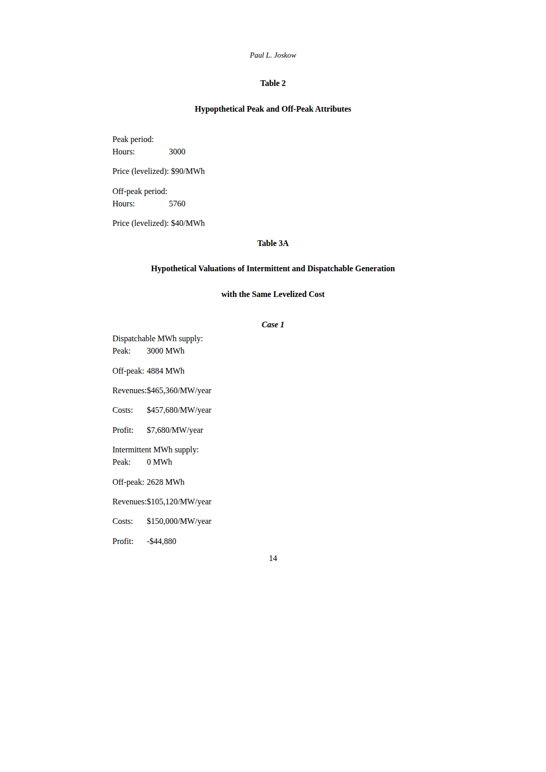Paul L. Joskow
Table 2
Hypopthetical Peak and Off-Peak Attributes
Peak period:
| Hours: | 3000 |
| Price (levelized): | $90/MWh |
Off-peak period:
| Hours: | 5760 |
| Price (levelized): | $40/MWh |
Table 3A
Hypothetical Valuations of Intermittent and Dispatchable Generation with the Same Levelized Cost
Case 1
Dispatchable MWh supply:
| Peak: | 3000 MWh |
| Off-peak: | 4884 MWh |
| Revenues: | $465,360/MW/year |
| Costs: | $457,680/MW/year |
| Profit: | $7,680/MW/year |
Intermittent MWh supply:
| Peak: | 0 MWh |
| Off-peak: | 2628 MWh |
| Revenues: | $105,120/MW/year |
| Costs: | $150,000/MW/year |
| Profit: | -$44,880 |
14